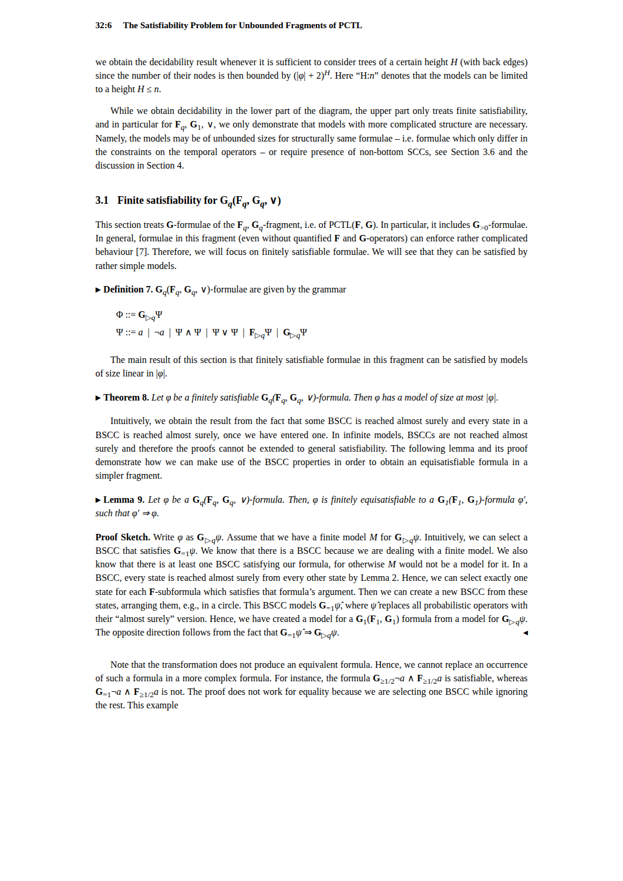32:6 The Satisfiability Problem for Unbounded Fragments of PCTL
we obtain the decidability result whenever it is sufficient to consider trees of a certain height H (with back edges) since the number of their nodes is then bounded by (|φ| + 2)H. Here “H:n” denotes that the models can be limited to a height H ≤ n.
While we obtain decidability in the lower part of the diagram, the upper part only treats finite satisfiability, and in particular for Fq, G1, ∨, we only demonstrate that models with more complicated structure are necessary. Namely, the models may be of unbounded sizes for structurally same formulae – i.e. formulae which only differ in the constraints on the temporal operators – or require presence of non-bottom SCCs, see Section 3.6 and the discussion in Section 4.
3.1 Finite satisfiability for Gq(Fq, Gq, ∨)
This section treats G-formulae of the Fq, Gq-fragment, i.e. of PCTL(F, G). In particular, it includes G>0-formulae. In general, formulae in this fragment (even without quantified F and G-operators) can enforce rather complicated behaviour [7]. Therefore, we will focus on finitely satisfiable formulae. We will see that they can be satisfied by rather simple models.
▸Definition 7. Gq(Fq, Gq, ∨)-formulae are given by the grammar
Φ ::= G▷qΨ
Ψ ::= a | ¬a | Ψ ∧ Ψ | Ψ ∨ Ψ | F▷qΨ | G▷qΨ
The main result of this section is that finitely satisfiable formulae in this fragment can be satisfied by models of size linear in |φ|.
▸Theorem 8. Let φ be a finitely satisfiable Gq(Fq, Gq, ∨)-formula. Then φ has a model of size at most |φ|.
Intuitively, we obtain the result from the fact that some BSCC is reached almost surely and every state in a BSCC is reached almost surely, once we have entered one. In infinite models, BSCCs are not reached almost surely and therefore the proofs cannot be extended to general satisfiability. The following lemma and its proof demonstrate how we can make use of the BSCC properties in order to obtain an equisatisfiable formula in a simpler fragment.
▸Lemma 9. Let φ be a Gq(Fq, Gq, ∨)-formula. Then, φ is finitely equisatisfiable to a G1(F1, G1)-formula φ′, such that φ′ ⇒ φ.
Proof Sketch. Write φ as G▷qψ. Assume that we have a finite model M for G▷qψ. Intuitively, we can select a BSCC that satisfies G=1ψ. We know that there is a BSCC because we are dealing with a finite model. We also know that there is at least one BSCC satisfying our formula, for otherwise M would not be a model for it. In a BSCC, every state is reached almost surely from every other state by Lemma 2. Hence, we can select exactly one state for each F-subformula which satisfies that formula’s argument. Then we can create a new BSCC from these states, arranging them, e.g., in a circle. This BSCC models G=1ψ̂, where ψ̂ replaces all probabilistic operators with their “almost surely” version. Hence, we have created a model for a G1(F1, G1) formula from a model for G▷qψ. The opposite direction follows from the fact that G=1ψ̂ ⇒ G▷qψ. ◂
Note that the transformation does not produce an equivalent formula. Hence, we cannot replace an occurrence of such a formula in a more complex formula. For instance, the formula G≥1/2¬a ∧ F≥1/2a is satisfiable, whereas G=1¬a ∧ F≥1/2a is not. The proof does not work for equality because we are selecting one BSCC while ignoring the rest. This example